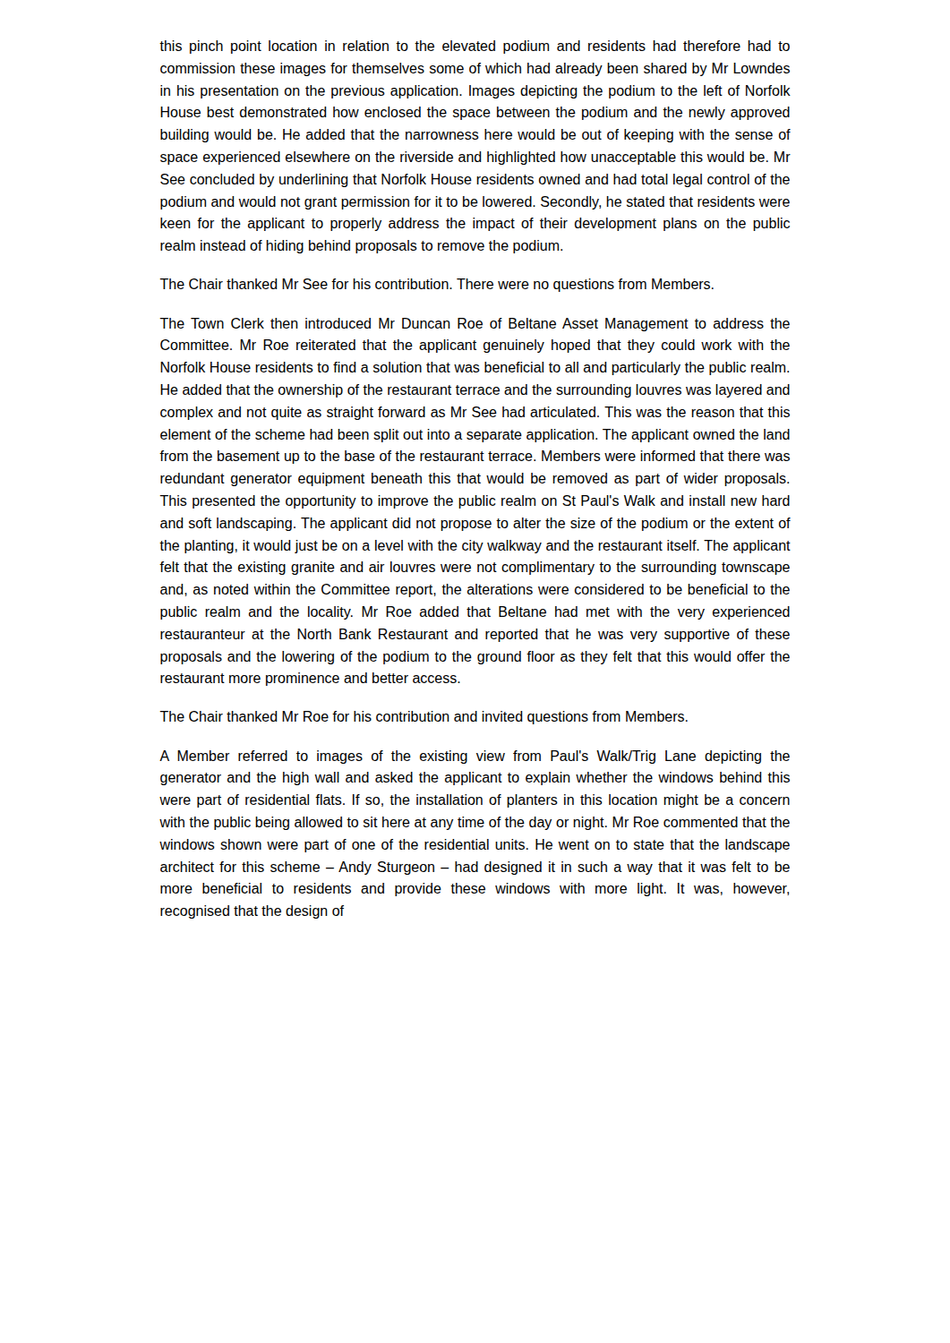this pinch point location in relation to the elevated podium and residents had therefore had to commission these images for themselves some of which had already been shared by Mr Lowndes in his presentation on the previous application. Images depicting the podium to the left of Norfolk House best demonstrated how enclosed the space between the podium and the newly approved building would be. He added that the narrowness here would be out of keeping with the sense of space experienced elsewhere on the riverside and highlighted how unacceptable this would be. Mr See concluded by underlining that Norfolk House residents owned and had total legal control of the podium and would not grant permission for it to be lowered. Secondly, he stated that residents were keen for the applicant to properly address the impact of their development plans on the public realm instead of hiding behind proposals to remove the podium.
The Chair thanked Mr See for his contribution. There were no questions from Members.
The Town Clerk then introduced Mr Duncan Roe of Beltane Asset Management to address the Committee. Mr Roe reiterated that the applicant genuinely hoped that they could work with the Norfolk House residents to find a solution that was beneficial to all and particularly the public realm. He added that the ownership of the restaurant terrace and the surrounding louvres was layered and complex and not quite as straight forward as Mr See had articulated. This was the reason that this element of the scheme had been split out into a separate application. The applicant owned the land from the basement up to the base of the restaurant terrace. Members were informed that there was redundant generator equipment beneath this that would be removed as part of wider proposals. This presented the opportunity to improve the public realm on St Paul's Walk and install new hard and soft landscaping. The applicant did not propose to alter the size of the podium or the extent of the planting, it would just be on a level with the city walkway and the restaurant itself. The applicant felt that the existing granite and air louvres were not complimentary to the surrounding townscape and, as noted within the Committee report, the alterations were considered to be beneficial to the public realm and the locality. Mr Roe added that Beltane had met with the very experienced restauranteur at the North Bank Restaurant and reported that he was very supportive of these proposals and the lowering of the podium to the ground floor as they felt that this would offer the restaurant more prominence and better access.
The Chair thanked Mr Roe for his contribution and invited questions from Members.
A Member referred to images of the existing view from Paul's Walk/Trig Lane depicting the generator and the high wall and asked the applicant to explain whether the windows behind this were part of residential flats. If so, the installation of planters in this location might be a concern with the public being allowed to sit here at any time of the day or night. Mr Roe commented that the windows shown were part of one of the residential units. He went on to state that the landscape architect for this scheme – Andy Sturgeon – had designed it in such a way that it was felt to be more beneficial to residents and provide these windows with more light. It was, however, recognised that the design of